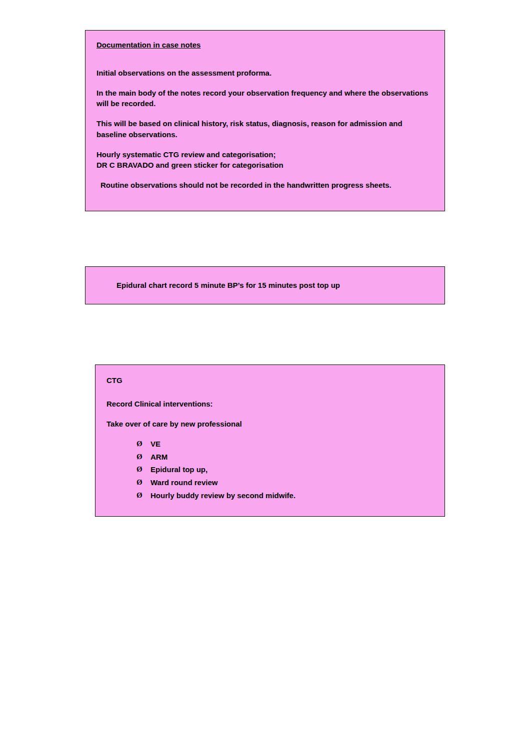Documentation in case notes
Initial observations on the assessment proforma.
In the main body of the notes record your observation frequency and where the observations will be recorded.
This will be based on clinical history, risk status, diagnosis, reason for admission and baseline observations.
Hourly systematic CTG review and categorisation;
DR C BRAVADO and green sticker for categorisation
Routine observations should not be recorded in the handwritten progress sheets.
Epidural chart record 5 minute BP’s for 15 minutes post top up
CTG
Record Clinical interventions:
Take over of care by new professional
VE
ARM
Epidural top up,
Ward round review
Hourly buddy review by second midwife.